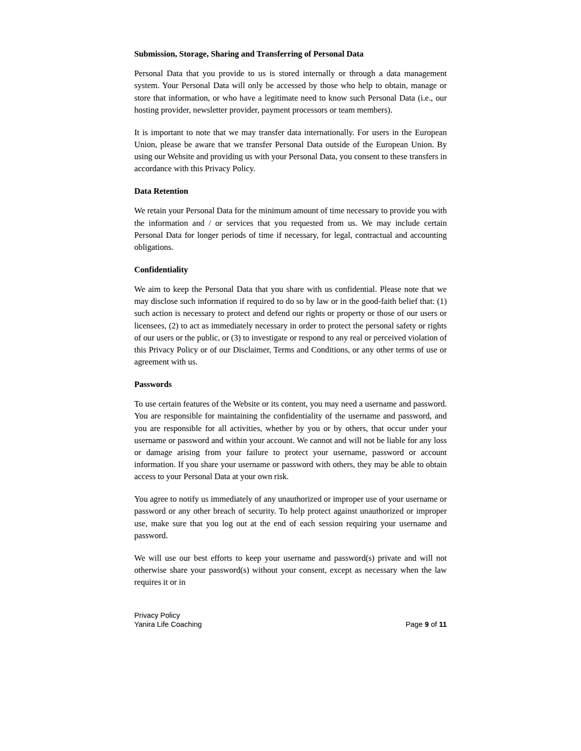Submission, Storage, Sharing and Transferring of Personal Data
Personal Data that you provide to us is stored internally or through a data management system. Your Personal Data will only be accessed by those who help to obtain, manage or store that information, or who have a legitimate need to know such Personal Data (i.e., our hosting provider, newsletter provider, payment processors or team members).
It is important to note that we may transfer data internationally. For users in the European Union, please be aware that we transfer Personal Data outside of the European Union. By using our Website and providing us with your Personal Data, you consent to these transfers in accordance with this Privacy Policy.
Data Retention
We retain your Personal Data for the minimum amount of time necessary to provide you with the information and / or services that you requested from us. We may include certain Personal Data for longer periods of time if necessary, for legal, contractual and accounting obligations.
Confidentiality
We aim to keep the Personal Data that you share with us confidential. Please note that we may disclose such information if required to do so by law or in the good-faith belief that: (1) such action is necessary to protect and defend our rights or property or those of our users or licensees, (2) to act as immediately necessary in order to protect the personal safety or rights of our users or the public, or (3) to investigate or respond to any real or perceived violation of this Privacy Policy or of our Disclaimer, Terms and Conditions, or any other terms of use or agreement with us.
Passwords
To use certain features of the Website or its content, you may need a username and password. You are responsible for maintaining the confidentiality of the username and password, and you are responsible for all activities, whether by you or by others, that occur under your username or password and within your account. We cannot and will not be liable for any loss or damage arising from your failure to protect your username, password or account information. If you share your username or password with others, they may be able to obtain access to your Personal Data at your own risk.
You agree to notify us immediately of any unauthorized or improper use of your username or password or any other breach of security. To help protect against unauthorized or improper use, make sure that you log out at the end of each session requiring your username and password.
We will use our best efforts to keep your username and password(s) private and will not otherwise share your password(s) without your consent, except as necessary when the law requires it or in
Privacy Policy
Yanira Life Coaching
Page 9 of 11